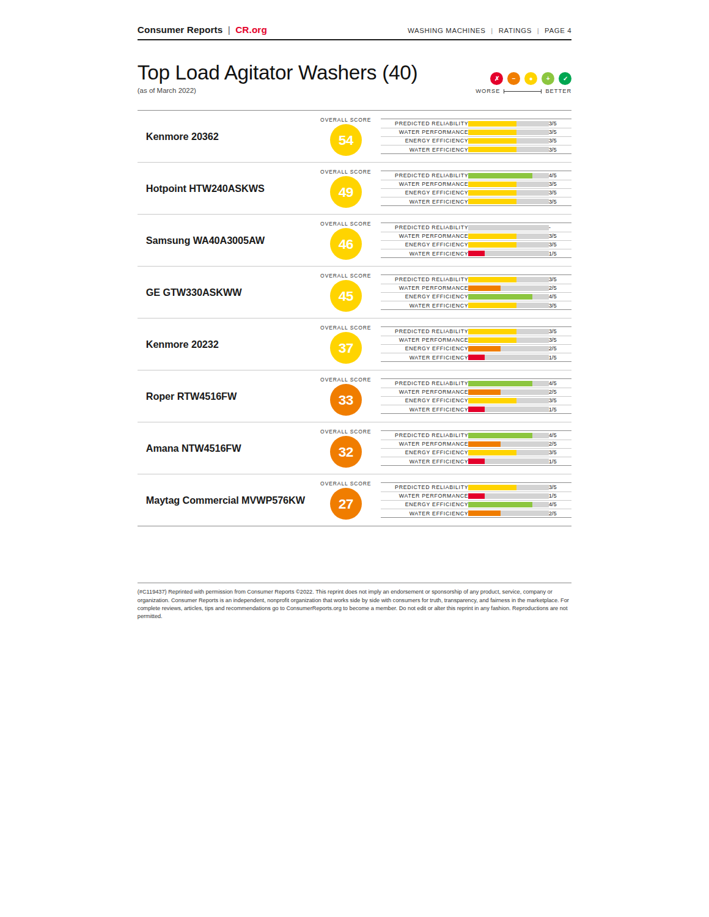Consumer Reports | CR.org
Washing Machines | Ratings | Page 4
Top Load Agitator Washers (40)
(as of March 2022)
✗ − ● + ✓
WORSE BETTER
| Kenmore 20362 | Overall Score 54 | / Predicted Reliability / / 3/5 / / Water Performance / / 3/5 / / Energy Efficiency / / 3/5 / / Water Efficiency / / 3/5 / |
| Hotpoint HTW240ASKWS | Overall Score 49 | / Predicted Reliability / / 4/5 / / Water Performance / / 3/5 / / Energy Efficiency / / 3/5 / / Water Efficiency / / 3/5 / |
| Samsung WA40A3005AW | Overall Score 46 | / Predicted Reliability / / - / / Water Performance / / 3/5 / / Energy Efficiency / / 3/5 / / Water Efficiency / / 1/5 / |
| GE GTW330ASKWW | Overall Score 45 | / Predicted Reliability / / 3/5 / / Water Performance / / 2/5 / / Energy Efficiency / / 4/5 / / Water Efficiency / / 3/5 / |
| Kenmore 20232 | Overall Score 37 | / Predicted Reliability / / 3/5 / / Water Performance / / 3/5 / / Energy Efficiency / / 2/5 / / Water Efficiency / / 1/5 / |
| Roper RTW4516FW | Overall Score 33 | / Predicted Reliability / / 4/5 / / Water Performance / / 2/5 / / Energy Efficiency / / 3/5 / / Water Efficiency / / 1/5 / |
| Amana NTW4516FW | Overall Score 32 | / Predicted Reliability / / 4/5 / / Water Performance / / 2/5 / / Energy Efficiency / / 3/5 / / Water Efficiency / / 1/5 / |
| Maytag Commercial MVWP576KW | Overall Score 27 | / Predicted Reliability / / 3/5 / / Water Performance / / 1/5 / / Energy Efficiency / / 4/5 / / Water Efficiency / / 2/5 / |
(#C119437) Reprinted with permission from Consumer Reports ©2022. This reprint does not imply an endorsement or sponsorship of any product, service, company or organization. Consumer Reports is an independent, nonprofit organization that works side by side with consumers for truth, transparency, and fairness in the marketplace. For complete reviews, articles, tips and recommendations go to ConsumerReports.org to become a member. Do not edit or alter this reprint in any fashion. Reproductions are not permitted.